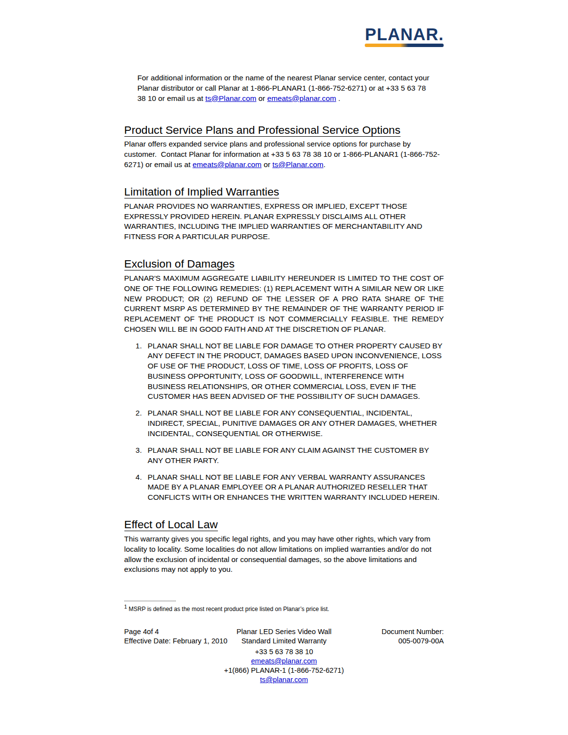PLANAR.
For additional information or the name of the nearest Planar service center, contact your Planar distributor or call Planar at 1-866-PLANAR1 (1-866-752-6271) or at +33 5 63 78 38 10 or email us at ts@Planar.com or emeats@planar.com .
Product Service Plans and Professional Service Options
Planar offers expanded service plans and professional service options for purchase by customer. Contact Planar for information at +33 5 63 78 38 10 or 1-866-PLANAR1 (1-866-752-6271) or email us at emeats@planar.com or ts@Planar.com.
Limitation of Implied Warranties
Planar provides no warranties, express or implied, except those expressly provided herein. Planar expressly disclaims all other warranties, including the implied warranties of merchantability and fitness for a particular purpose.
Exclusion of Damages
Planar's maximum aggregate liability hereunder is limited to the cost of one of the following remedies: (1) replacement with a similar new or like new product; or (2) refund of the lesser of a pro rata share of the current MSRP as determined by the remainder of the warranty period if replacement of the product is not commercially feasible. The remedy chosen will be in good faith and at the discretion of Planar.
Planar shall not be liable for damage to other property caused by any defect in the product, damages based upon inconvenience, loss of use of the product, loss of time, loss of profits, loss of business opportunity, loss of goodwill, interference with business relationships, or other commercial loss, even if the customer has been advised of the possibility of such damages.
Planar shall not be liable for any consequential, incidental, indirect, special, punitive damages or any other damages, whether incidental, consequential or otherwise.
Planar shall not be liable for any claim against the customer by any other party.
Planar shall not be liable for any verbal warranty assurances made by a Planar employee or a Planar authorized reseller that conflicts with or enhances the written warranty included herein.
Effect of Local Law
This warranty gives you specific legal rights, and you may have other rights, which vary from locality to locality. Some localities do not allow limitations on implied warranties and/or do not allow the exclusion of incidental or consequential damages, so the above limitations and exclusions may not apply to you.
1 MSRP is defined as the most recent product price listed on Planar’s price list.
| Page 4of 4 | Planar LED Series Video Wall | Document Number: |
| Effective Date: February 1, 2010 | Standard Limited Warranty | 005-0079-00A |
+33 5 63 78 38 10
emeats@planar.com
+1(866) PLANAR-1 (1-866-752-6271)
ts@planar.com